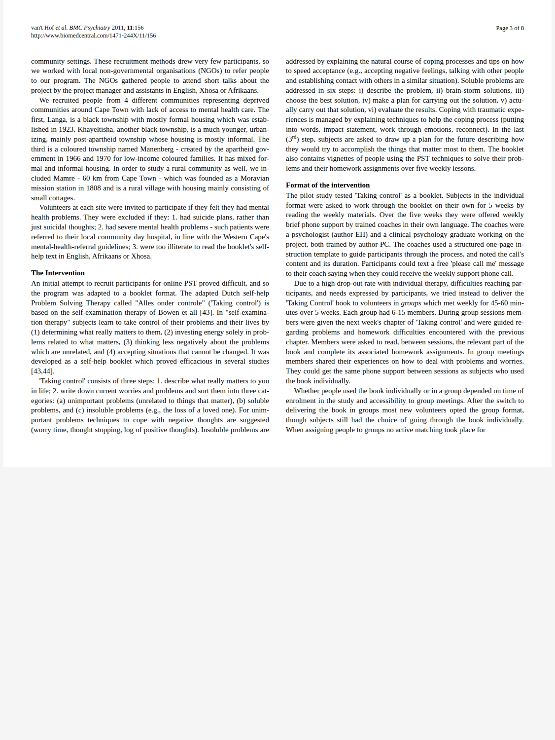van't Hof et al. BMC Psychiatry 2011, 11:156 http://www.biomedcentral.com/1471-244X/11/156
Page 3 of 8
community settings. These recruitment methods drew very few participants, so we worked with local non-governmental organisations (NGOs) to refer people to our program. The NGOs gathered people to attend short talks about the project by the project manager and assistants in English, Xhosa or Afrikaans.
We recruited people from 4 different communities representing deprived communities around Cape Town with lack of access to mental health care. The first, Langa, is a black township with mostly formal housing which was established in 1923. Khayeltisha, another black township, is a much younger, urbanizing, mainly post-apartheid township whose housing is mostly informal. The third is a coloured township named Manenberg - created by the apartheid government in 1966 and 1970 for low-income coloured families. It has mixed formal and informal housing. In order to study a rural community as well, we included Mamre - 60 km from Cape Town - which was founded as a Moravian mission station in 1808 and is a rural village with housing mainly consisting of small cottages.
Volunteers at each site were invited to participate if they felt they had mental health problems. They were excluded if they: 1. had suicide plans, rather than just suicidal thoughts; 2. had severe mental health problems - such patients were referred to their local community day hospital, in line with the Western Cape's mental-health-referral guidelines; 3. were too illiterate to read the booklet's self-help text in English, Afrikaans or Xhosa.
The Intervention
An initial attempt to recruit participants for online PST proved difficult, and so the program was adapted to a booklet format. The adapted Dutch self-help Problem Solving Therapy called "Alles onder controle" ('Taking control') is based on the self-examination therapy of Bowen et all [43]. In "self-examination therapy" subjects learn to take control of their problems and their lives by (1) determining what really matters to them, (2) investing energy solely in problems related to what matters, (3) thinking less negatively about the problems which are unrelated, and (4) accepting situations that cannot be changed. It was developed as a self-help booklet which proved efficacious in several studies [43,44].
'Taking control' consists of three steps: 1. describe what really matters to you in life; 2. write down current worries and problems and sort them into three categories: (a) unimportant problems (unrelated to things that matter), (b) soluble problems, and (c) insoluble problems (e.g., the loss of a loved one). For unimportant problems techniques to cope with negative thoughts are suggested (worry time, thought stopping, log of positive thoughts). Insoluble problems are addressed by explaining the natural course of coping processes and tips on how to speed acceptance (e.g., accepting negative feelings, talking with other people and establishing contact with others in a similar situation). Soluble problems are addressed in six steps: i) describe the problem, ii) brain-storm solutions, iii) choose the best solution, iv) make a plan for carrying out the solution, v) actually carry out that solution, vi) evaluate the results. Coping with traumatic experiences is managed by explaining techniques to help the coping process (putting into words, impact statement, work through emotions, reconnect). In the last (3rd) step, subjects are asked to draw up a plan for the future describing how they would try to accomplish the things that matter most to them. The booklet also contains vignettes of people using the PST techniques to solve their problems and their homework assignments over five weekly lessons.
Format of the intervention
The pilot study tested 'Taking control' as a booklet. Subjects in the individual format were asked to work through the booklet on their own for 5 weeks by reading the weekly materials. Over the five weeks they were offered weekly brief phone support by trained coaches in their own language. The coaches were a psychologist (author EH) and a clinical psychology graduate working on the project, both trained by author PC. The coaches used a structured one-page instruction template to guide participants through the process, and noted the call's content and its duration. Participants could text a free 'please call me' message to their coach saying when they could receive the weekly support phone call.
Due to a high drop-out rate with individual therapy, difficulties reaching participants, and needs expressed by participants, we tried instead to deliver the 'Taking Control' book to volunteers in groups which met weekly for 45-60 minutes over 5 weeks. Each group had 6-15 members. During group sessions members were given the next week's chapter of 'Taking control' and were guided regarding problems and homework difficulties encountered with the previous chapter. Members were asked to read, between sessions, the relevant part of the book and complete its associated homework assignments. In group meetings members shared their experiences on how to deal with problems and worries. They could get the same phone support between sessions as subjects who used the book individually.
Whether people used the book individually or in a group depended on time of enrolment in the study and accessibility to group meetings. After the switch to delivering the book in groups most new volunteers opted the group format, though subjects still had the choice of going through the book individually. When assigning people to groups no active matching took place for